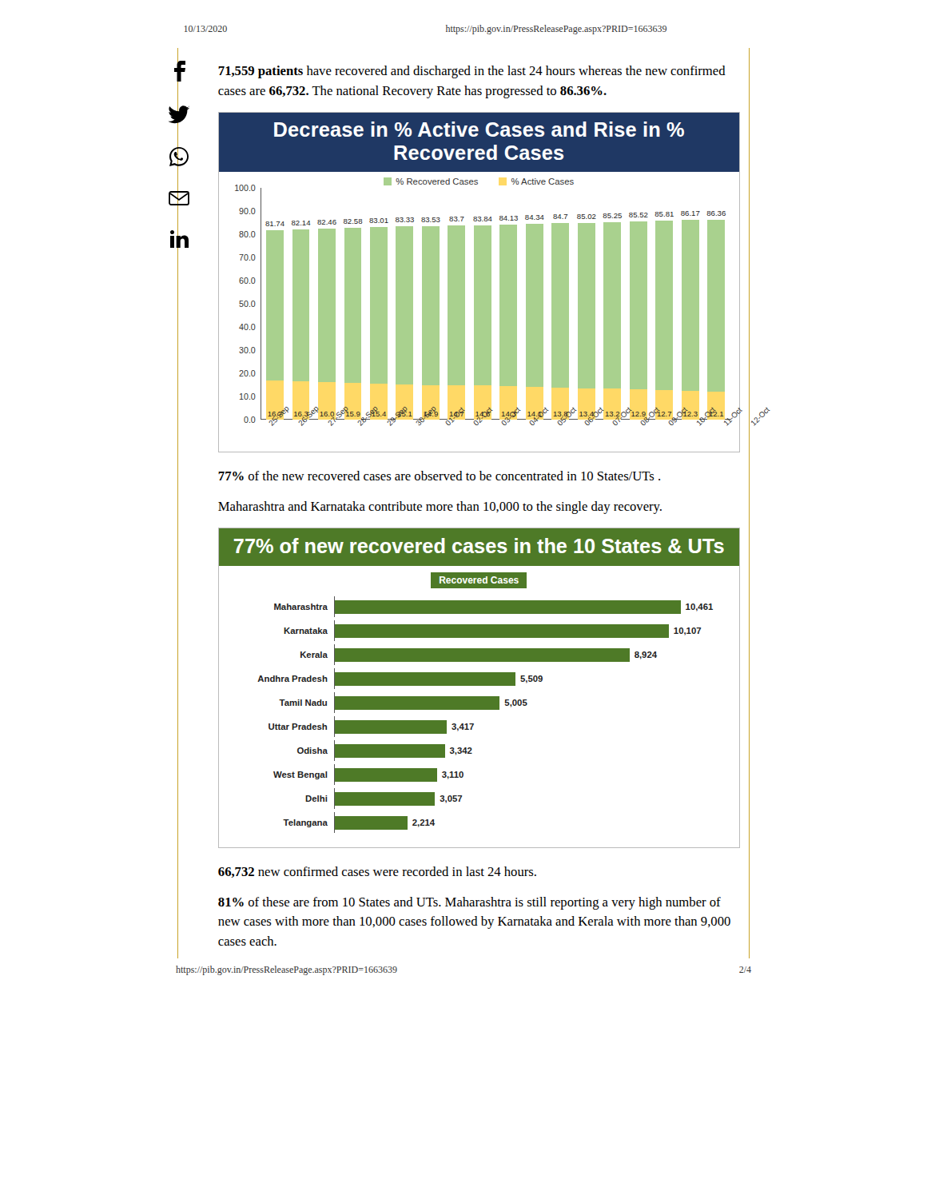10/13/2020
https://pib.gov.in/PressReleasePage.aspx?PRID=1663639
71,559 patients have recovered and discharged in the last 24 hours whereas the new confirmed cases are 66,732. The national Recovery Rate has progressed to 86.36%.
Decrease in % Active Cases and Rise in % Recovered Cases
% Recovered Cases % Active Cases
100.0
90.0
80.0
70.0
60.0
50.0
40.0
30.0
20.0
10.0
0.0
81.74
16.7
82.14
16.3
82.46
16.0
82.58
15.9
83.01
15.4
83.33
15.1
83.53
14.9
83.7
14.7
83.84
14.6
84.13
14.3
84.34
14.1
84.7
13.8
85.02
13.4
85.25
13.2
85.52
12.9
85.81
12.7
86.17
12.3
86.36
12.1
25-Sep
26-Sep
27-Sep
28-Sep
29-Sep
30-Sep
01-Oct
02-Oct
03-Oct
04-Oct
05-Oct
06-Oct
07-Oct
08-Oct
09-Oct
10-Oct
11-Oct
12-Oct
77% of the new recovered cases are observed to be concentrated in 10 States/UTs .
Maharashtra and Karnataka contribute more than 10,000 to the single day recovery.
77% of new recovered cases in the 10 States & UTs
Recovered Cases
Maharashtra
10,461
Karnataka
10,107
Kerala
8,924
Andhra Pradesh
5,509
Tamil Nadu
5,005
Uttar Pradesh
3,417
Odisha
3,342
West Bengal
3,110
Delhi
3,057
Telangana
2,214
66,732 new confirmed cases were recorded in last 24 hours.
81% of these are from 10 States and UTs. Maharashtra is still reporting a very high number of new cases with more than 10,000 cases followed by Karnataka and Kerala with more than 9,000 cases each.
https://pib.gov.in/PressReleasePage.aspx?PRID=1663639
2/4